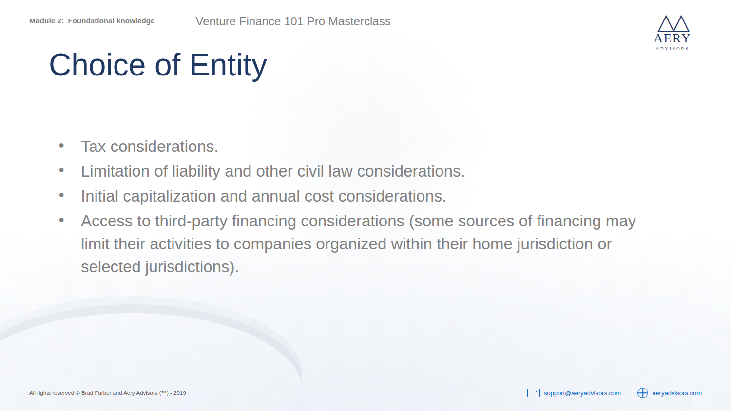Module 2: Foundational knowledge
Venture Finance 101 Pro Masterclass
△△
AERY
ADVISORS
Choice of Entity
Tax considerations.
Limitation of liability and other civil law considerations.
Initial capitalization and annual cost considerations.
Access to third-party financing considerations (some sources of financing may limit their activities to companies organized within their home jurisdiction or selected jurisdictions).
All rights reserved © Brad Furber and Aery Advisors (™) - 2019
support@aeryadvisors.com aeryadvisors.com